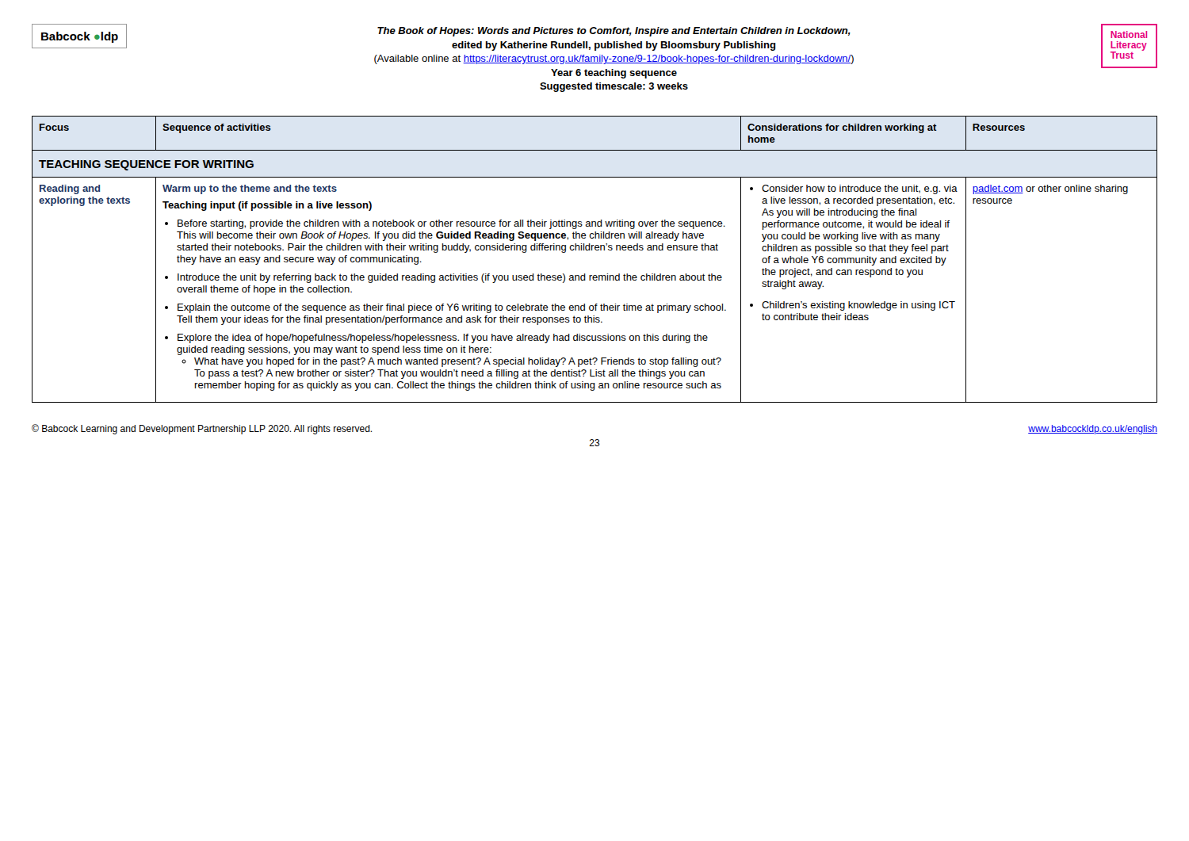Babcock ●ldp
The Book of Hopes: Words and Pictures to Comfort, Inspire and Entertain Children in Lockdown,
edited by Katherine Rundell, published by Bloomsbury Publishing
(Available online at https://literacytrust.org.uk/family-zone/9-12/book-hopes-for-children-during-lockdown/)
Year 6 teaching sequence
Suggested timescale: 3 weeks
National
Literacy
Trust
| TEACHING SEQUENCE FOR WRITING |
| Focus | Sequence of activities | Considerations for children working at home | Resources |
| Reading and exploring the texts | Warm up to the theme and the texts Teaching input (if possible in a live lesson) Before starting, provide the children with a notebook or other resource for all their jottings and writing over the sequence. This will become their own Book of Hopes. If you did the Guided Reading Sequence , the children will already have started their notebooks. Pair the children with their writing buddy, considering differing children’s needs and ensure that they have an easy and secure way of communicating. Introduce the unit by referring back to the guided reading activities (if you used these) and remind the children about the overall theme of hope in the collection. Explain the outcome of the sequence as their final piece of Y6 writing to celebrate the end of their time at primary school. Tell them your ideas for the final presentation/performance and ask for their responses to this. Explore the idea of hope/hopefulness/hopeless/hopelessness. If you have already had discussions on this during the guided reading sessions, you may want to spend less time on it here: What have you hoped for in the past? A much wanted present? A special holiday? A pet? Friends to stop falling out? To pass a test? A new brother or sister? That you wouldn’t need a filling at the dentist? List all the things you can remember hoping for as quickly as you can. Collect the things the children think of using an online resource such as | Consider how to introduce the unit, e.g. via a live lesson, a recorded presentation, etc. As you will be introducing the final performance outcome, it would be ideal if you could be working live with as many children as possible so that they feel part of a whole Y6 community and excited by the project, and can respond to you straight away. Children’s existing knowledge in using ICT to contribute their ideas | padlet.com or other online sharing resource |
© Babcock Learning and Development Partnership LLP 2020. All rights reserved.
www.babcockldp.co.uk/english
23